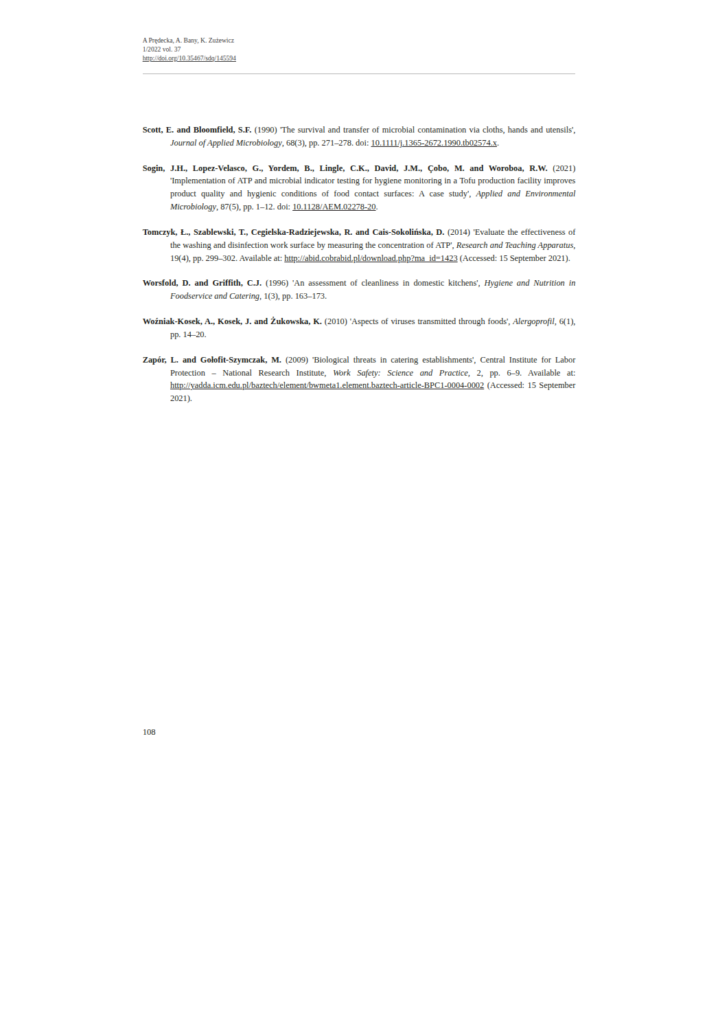A Prędecka, A. Bany, K. Zużewicz
1/2022 vol. 37
http://doi.org/10.35467/sdq/145594
Scott, E. and Bloomfield, S.F. (1990) 'The survival and transfer of microbial contamination via cloths, hands and utensils', Journal of Applied Microbiology, 68(3), pp. 271–278. doi: 10.1111/j.1365-2672.1990.tb02574.x.
Sogin, J.H., Lopez-Velasco, G., Yordem, B., Lingle, C.K., David, J.M., Çobo, M. and Woroboa, R.W. (2021) 'Implementation of ATP and microbial indicator testing for hygiene monitoring in a Tofu production facility improves product quality and hygienic conditions of food contact surfaces: A case study', Applied and Environmental Microbiology, 87(5), pp. 1–12. doi: 10.1128/AEM.02278-20.
Tomczyk, Ł., Szablewski, T., Cegielska-Radziejewska, R. and Cais-Sokolińska, D. (2014) 'Evaluate the effectiveness of the washing and disinfection work surface by measuring the concentration of ATP', Research and Teaching Apparatus, 19(4), pp. 299–302. Available at: http://abid.cobrabid.pl/download.php?ma_id=1423 (Accessed: 15 September 2021).
Worsfold, D. and Griffith, C.J. (1996) 'An assessment of cleanliness in domestic kitchens', Hygiene and Nutrition in Foodservice and Catering, 1(3), pp. 163–173.
Woźniak-Kosek, A., Kosek, J. and Żukowska, K. (2010) 'Aspects of viruses transmitted through foods', Alergoprofil, 6(1), pp. 14–20.
Zapór, L. and Gołofit-Szymczak, M. (2009) 'Biological threats in catering establishments', Central Institute for Labor Protection – National Research Institute, Work Safety: Science and Practice, 2, pp. 6–9. Available at: http://yadda.icm.edu.pl/baztech/element/bwmeta1.element.baztech-article-BPC1-0004-0002 (Accessed: 15 September 2021).
108